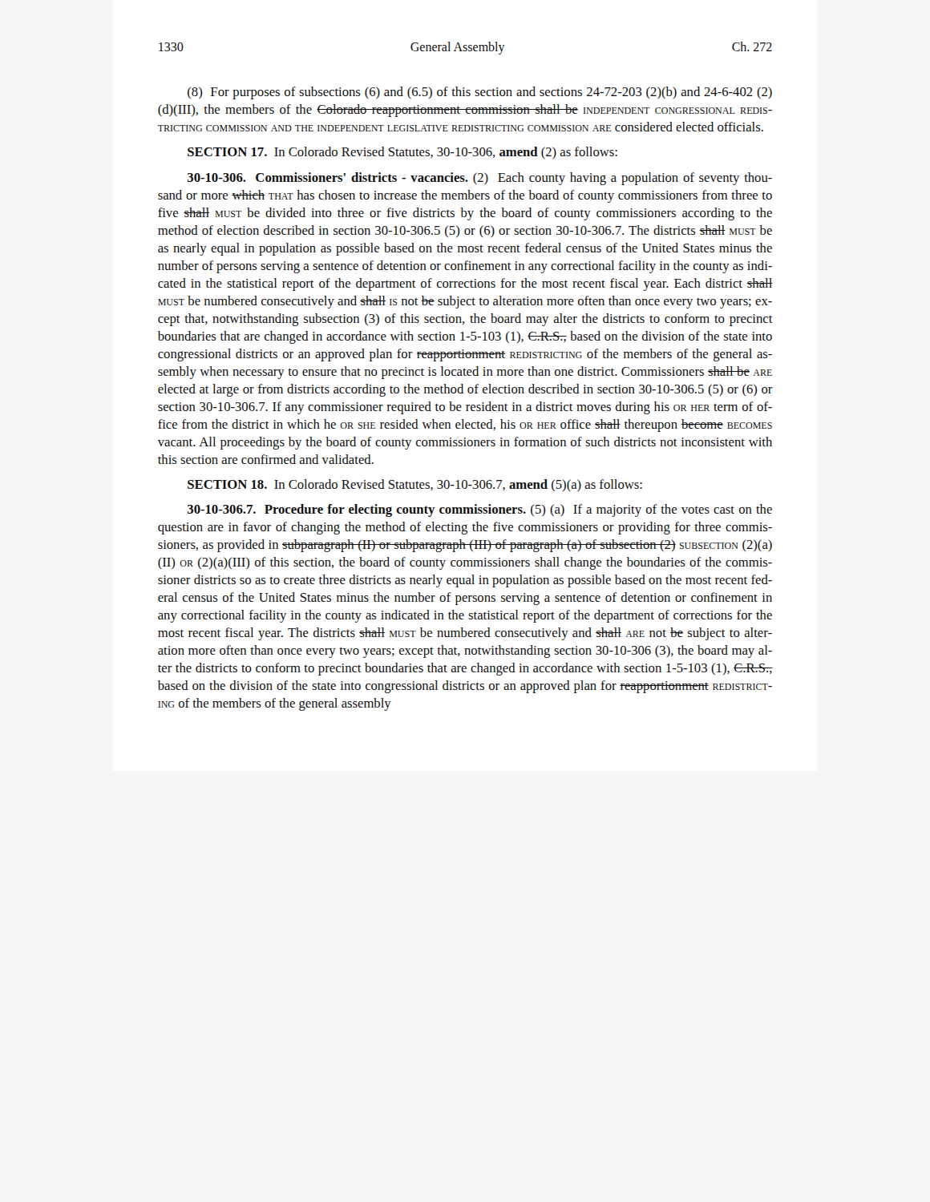1330 General Assembly Ch. 272
(8) For purposes of subsections (6) and (6.5) of this section and sections 24-72-203 (2)(b) and 24-6-402 (2)(d)(III), the members of the Colorado reapportionment commission shall be independent congressional redistricting commission and the independent legislative redistricting commission are considered elected officials.
SECTION 17. In Colorado Revised Statutes, 30-10-306, amend (2) as follows:
30-10-306. Commissioners' districts - vacancies. (2) Each county having a population of seventy thousand or more which that has chosen to increase the members of the board of county commissioners from three to five shall must be divided into three or five districts by the board of county commissioners according to the method of election described in section 30-10-306.5 (5) or (6) or section 30-10-306.7. The districts shall must be as nearly equal in population as possible based on the most recent federal census of the United States minus the number of persons serving a sentence of detention or confinement in any correctional facility in the county as indicated in the statistical report of the department of corrections for the most recent fiscal year. Each district shall must be numbered consecutively and shall is not be subject to alteration more often than once every two years; except that, notwithstanding subsection (3) of this section, the board may alter the districts to conform to precinct boundaries that are changed in accordance with section 1-5-103 (1), C.R.S., based on the division of the state into congressional districts or an approved plan for reapportionment redistricting of the members of the general assembly when necessary to ensure that no precinct is located in more than one district. Commissioners shall be are elected at large or from districts according to the method of election described in section 30-10-306.5 (5) or (6) or section 30-10-306.7. If any commissioner required to be resident in a district moves during his or her term of office from the district in which he or she resided when elected, his or her office shall thereupon become becomes vacant. All proceedings by the board of county commissioners in formation of such districts not inconsistent with this section are confirmed and validated.
SECTION 18. In Colorado Revised Statutes, 30-10-306.7, amend (5)(a) as follows:
30-10-306.7. Procedure for electing county commissioners. (5) (a) If a majority of the votes cast on the question are in favor of changing the method of electing the five commissioners or providing for three commissioners, as provided in subparagraph (II) or subparagraph (III) of paragraph (a) of subsection (2) subsection (2)(a)(II) or (2)(a)(III) of this section, the board of county commissioners shall change the boundaries of the commissioner districts so as to create three districts as nearly equal in population as possible based on the most recent federal census of the United States minus the number of persons serving a sentence of detention or confinement in any correctional facility in the county as indicated in the statistical report of the department of corrections for the most recent fiscal year. The districts shall must be numbered consecutively and shall are not be subject to alteration more often than once every two years; except that, notwithstanding section 30-10-306 (3), the board may alter the districts to conform to precinct boundaries that are changed in accordance with section 1-5-103 (1), C.R.S., based on the division of the state into congressional districts or an approved plan for reapportionment redistricting of the members of the general assembly